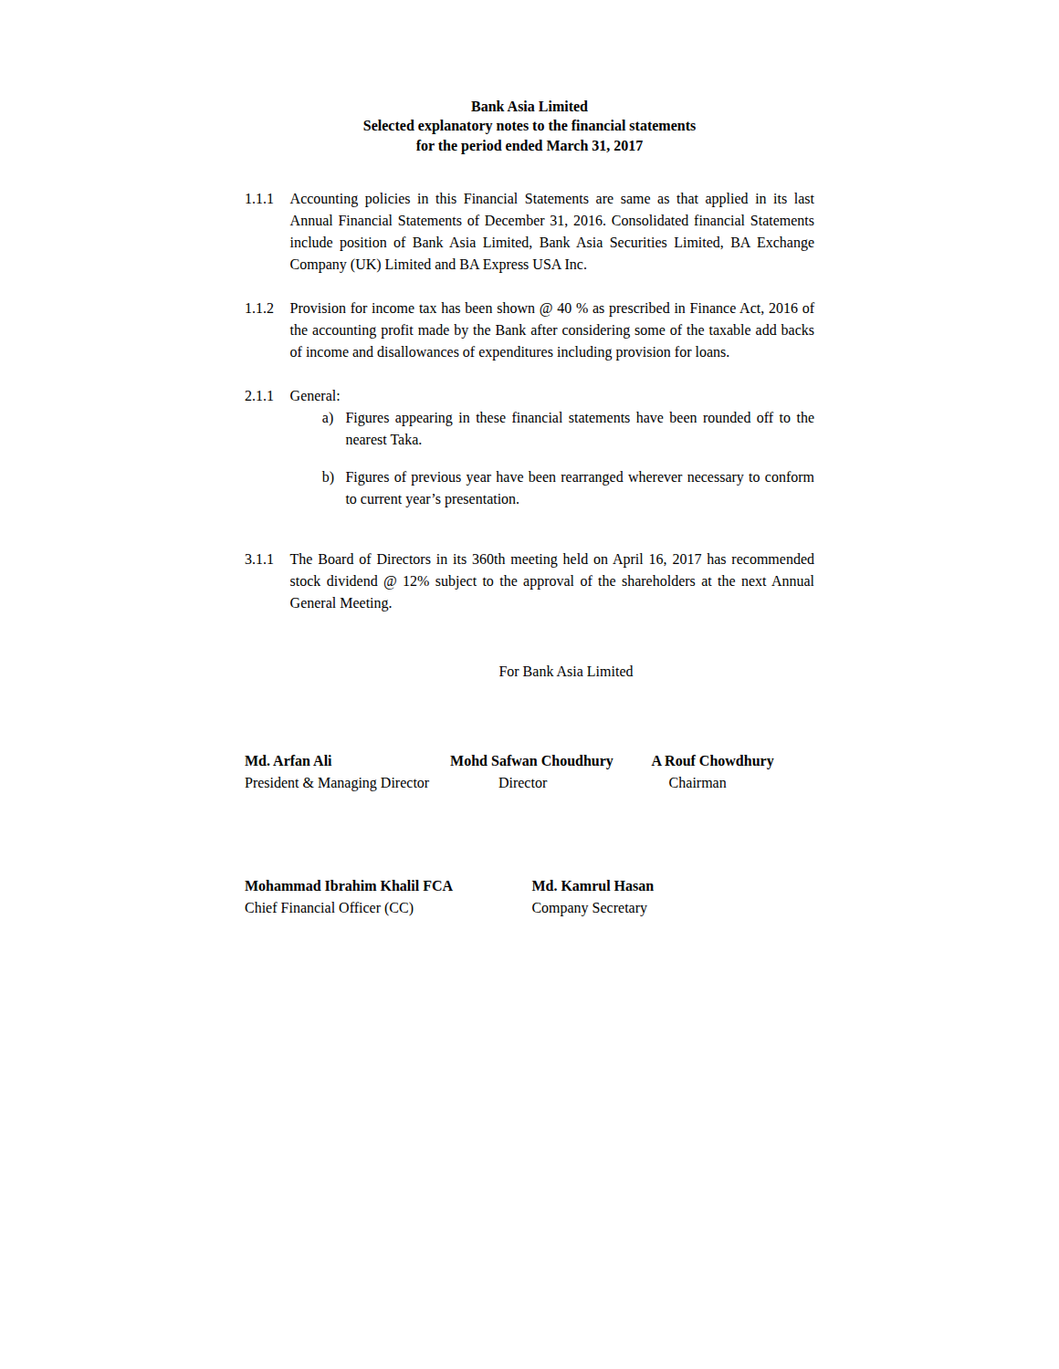Bank Asia Limited Selected explanatory notes to the financial statements for the period ended March 31, 2017
1.1.1
Accounting policies in this Financial Statements are same as that applied in its last Annual Financial Statements of December 31, 2016. Consolidated financial Statements include position of Bank Asia Limited, Bank Asia Securities Limited, BA Exchange Company (UK) Limited and BA Express USA Inc.
1.1.2
Provision for income tax has been shown @ 40 % as prescribed in Finance Act, 2016 of the accounting profit made by the Bank after considering some of the taxable add backs of income and disallowances of expenditures including provision for loans.
2.1.1
General:
a)
Figures appearing in these financial statements have been rounded off to the nearest Taka.
b)
Figures of previous year have been rearranged wherever necessary to conform to current year’s presentation.
3.1.1
The Board of Directors in its 360th meeting held on April 16, 2017 has recommended stock dividend @ 12% subject to the approval of the shareholders at the next Annual General Meeting.
For Bank Asia Limited
Md. Arfan Ali
President & Managing Director
Mohd Safwan Choudhury
Director
A Rouf Chowdhury
Chairman
Mohammad Ibrahim Khalil FCA
Chief Financial Officer (CC)
Md. Kamrul Hasan
Company Secretary